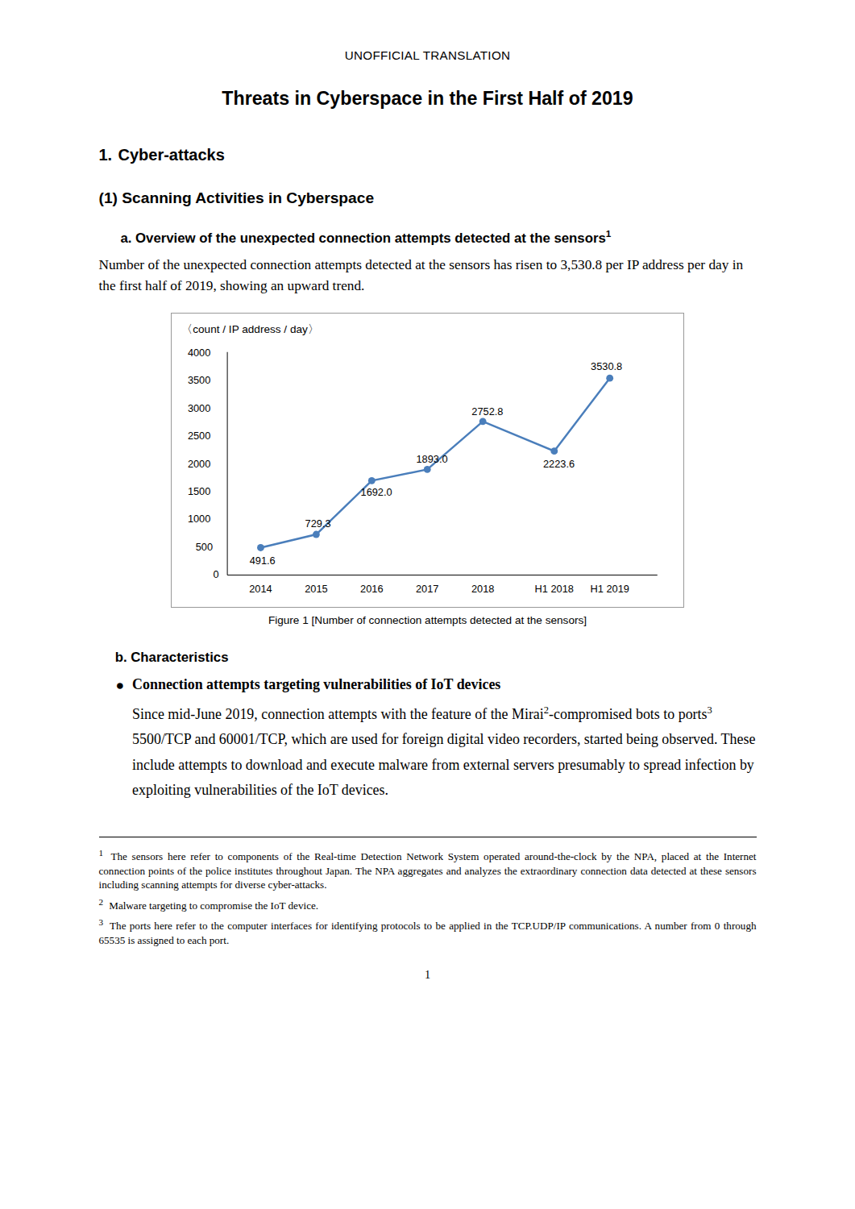UNOFFICIAL TRANSLATION
Threats in Cyberspace in the First Half of 2019
1. Cyber-attacks
(1) Scanning Activities in Cyberspace
a. Overview of the unexpected connection attempts detected at the sensors1
Number of the unexpected connection attempts detected at the sensors has risen to 3,530.8 per IP address per day in the first half of 2019, showing an upward trend.
〈count / IP address / day〉
4000 3500 3000 2500 2000 1500 1000 500 0 491.6 729.3 1692.0 1893.0 2752.8 2223.6 3530.8 2014 2015 2016 2017 2018 H1 2018 H1 2019
Figure 1 [Number of connection attempts detected at the sensors]
b. Characteristics
●
Connection attempts targeting vulnerabilities of IoT devices
Since mid-June 2019, connection attempts with the feature of the Mirai2-compromised bots to ports3 5500/TCP and 60001/TCP, which are used for foreign digital video recorders, started being observed. These include attempts to download and execute malware from external servers presumably to spread infection by exploiting vulnerabilities of the IoT devices.
1 The sensors here refer to components of the Real-time Detection Network System operated around-the-clock by the NPA, placed at the Internet connection points of the police institutes throughout Japan. The NPA aggregates and analyzes the extraordinary connection data detected at these sensors including scanning attempts for diverse cyber-attacks.
2 Malware targeting to compromise the IoT device.
3 The ports here refer to the computer interfaces for identifying protocols to be applied in the TCP.UDP/IP communications. A number from 0 through 65535 is assigned to each port.
1